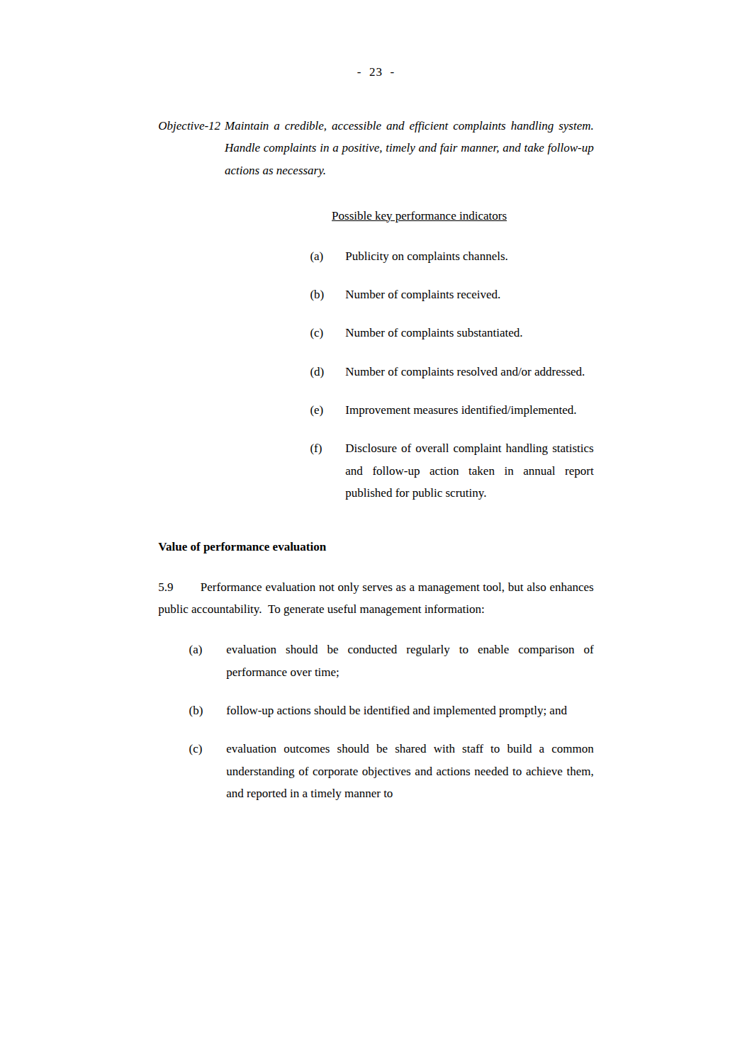- 23 -
Objective-12 Maintain a credible, accessible and efficient complaints handling system. Handle complaints in a positive, timely and fair manner, and take follow-up actions as necessary.
Possible key performance indicators
(a) Publicity on complaints channels.
(b) Number of complaints received.
(c) Number of complaints substantiated.
(d) Number of complaints resolved and/or addressed.
(e) Improvement measures identified/implemented.
(f) Disclosure of overall complaint handling statistics and follow-up action taken in annual report published for public scrutiny.
Value of performance evaluation
5.9 Performance evaluation not only serves as a management tool, but also enhances public accountability. To generate useful management information:
(a) evaluation should be conducted regularly to enable comparison of performance over time;
(b) follow-up actions should be identified and implemented promptly; and
(c) evaluation outcomes should be shared with staff to build a common understanding of corporate objectives and actions needed to achieve them, and reported in a timely manner to